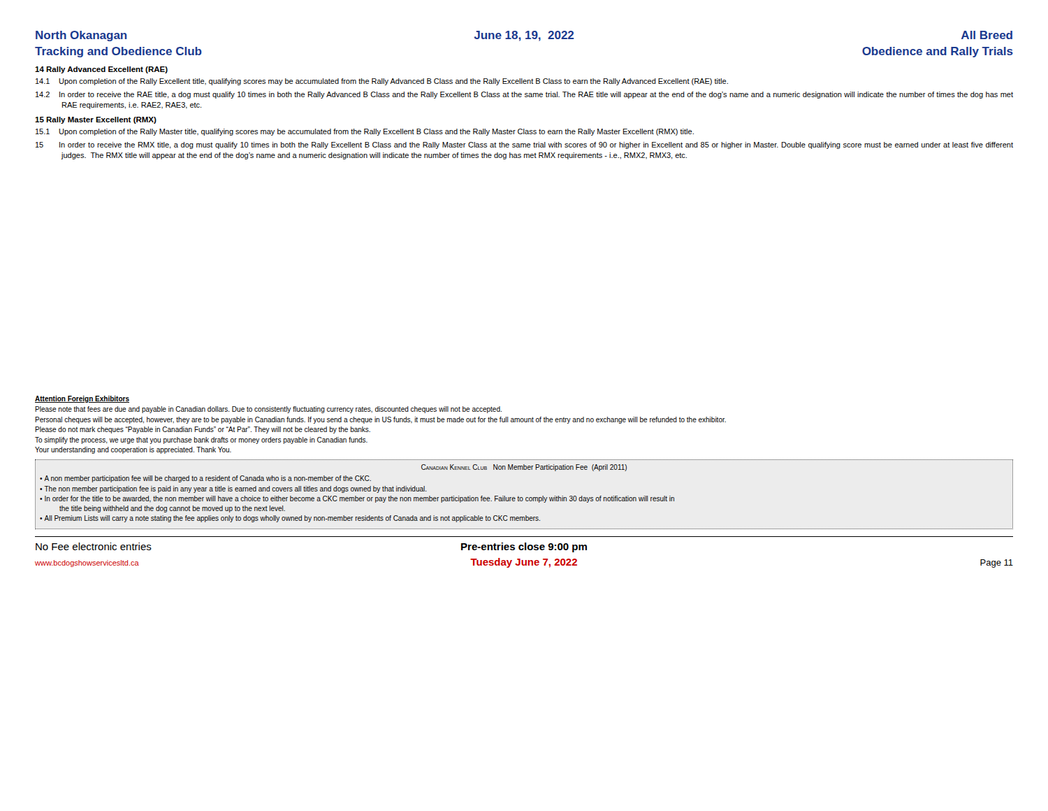North OkanaganTracking and Obedience Club
June 18, 19, 2022
All BreedObedience and Rally Trials
14 Rally Advanced Excellent (RAE)
14.1 Upon completion of the Rally Excellent title, qualifying scores may be accumulated from the Rally Advanced B Class and the Rally Excellent B Class to earn the Rally Advanced Excellent (RAE) title.
14.2 In order to receive the RAE title, a dog must qualify 10 times in both the Rally Advanced B Class and the Rally Excellent B Class at the same trial. The RAE title will appear at the end of the dog’s name and a numeric designation will indicate the number of times the dog has met RAE requirements, i.e. RAE2, RAE3, etc.
15 Rally Master Excellent (RMX)
15.1 Upon completion of the Rally Master title, qualifying scores may be accumulated from the Rally Excellent B Class and the Rally Master Class to earn the Rally Master Excellent (RMX) title.
15 In order to receive the RMX title, a dog must qualify 10 times in both the Rally Excellent B Class and the Rally Master Class at the same trial with scores of 90 or higher in Excellent and 85 or higher in Master. Double qualifying score must be earned under at least five different judges. The RMX title will appear at the end of the dog’s name and a numeric designation will indicate the number of times the dog has met RMX requirements - i.e., RMX2, RMX3, etc.
Attention Foreign Exhibitors
Please note that fees are due and payable in Canadian dollars. Due to consistently fluctuating currency rates, discounted cheques will not be accepted.
Personal cheques will be accepted, however, they are to be payable in Canadian funds. If you send a cheque in US funds, it must be made out for the full amount of the entry and no exchange will be refunded to the exhibitor.
Please do not mark cheques “Payable in Canadian Funds” or “At Par”. They will not be cleared by the banks.
To simplify the process, we urge that you purchase bank drafts or money orders payable in Canadian funds.
Your understanding and cooperation is appreciated. Thank You.
Canadian Kennel Club Non Member Participation Fee (April 2011)
•A non member participation fee will be charged to a resident of Canada who is a non-member of the CKC.
•The non member participation fee is paid in any year a title is earned and covers all titles and dogs owned by that individual.
•In order for the title to be awarded, the non member will have a choice to either become a CKC member or pay the non member participation fee. Failure to comply within 30 days of notification will result in the title being withheld and the dog cannot be moved up to the next level.
•All Premium Lists will carry a note stating the fee applies only to dogs wholly owned by non-member residents of Canada and is not applicable to CKC members.
No Fee electronic entries
Pre-entries close 9:00 pm
www.bcdogshowservicesltd.ca
Tuesday June 7, 2022
Page 11